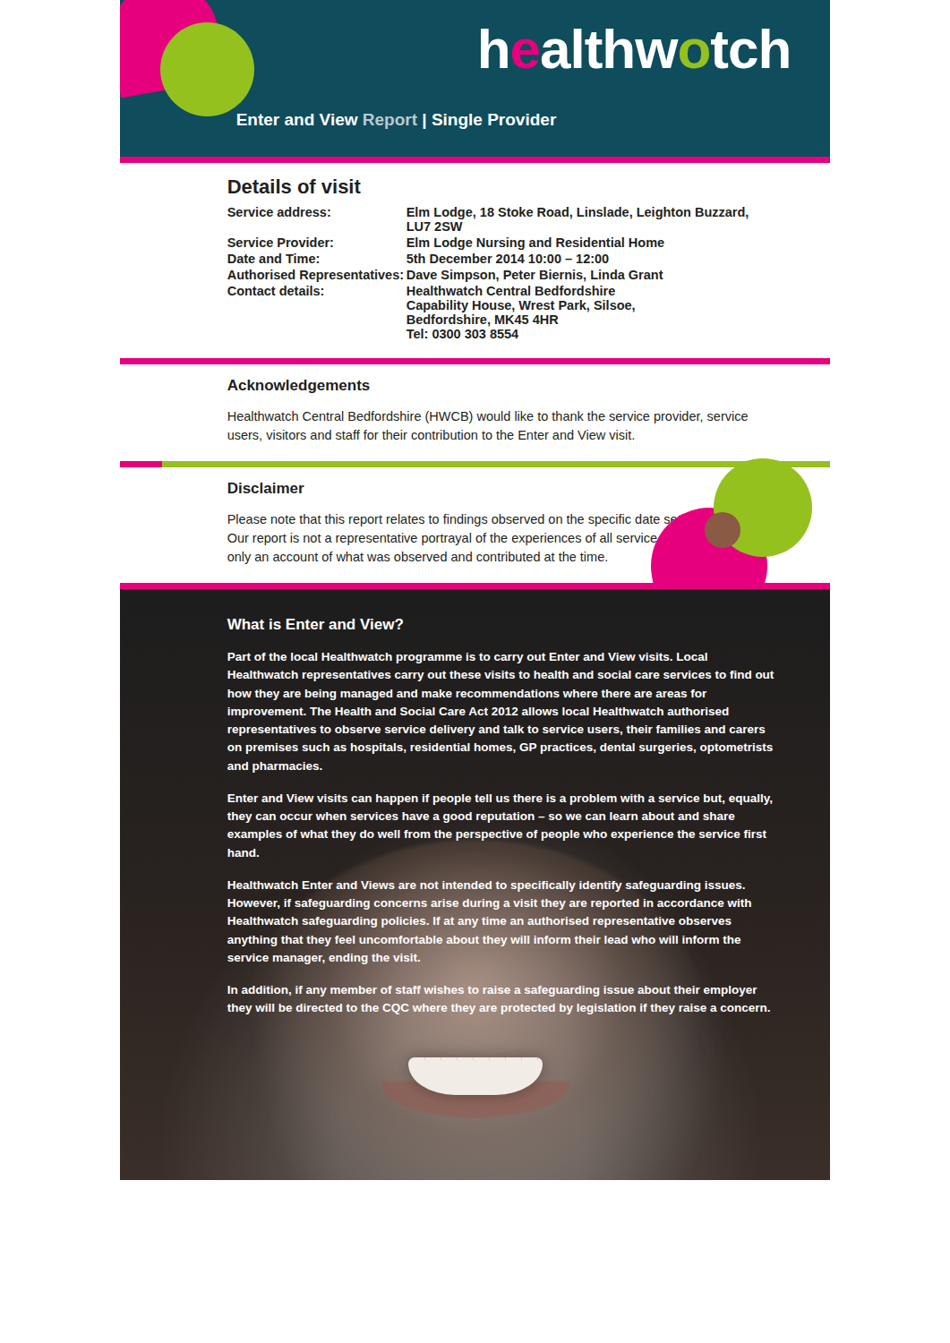healthwotch
Enter and View Report | Single Provider
Details of visit
| Service address: | Elm Lodge, 18 Stoke Road, Linslade, Leighton Buzzard, LU7 2SW |
| Service Provider: | Elm Lodge Nursing and Residential Home |
| Date and Time: | 5th December 2014 10:00 – 12:00 |
| Authorised Representatives: | Dave Simpson, Peter Biernis, Linda Grant |
| Contact details: | Healthwatch Central Bedfordshire Capability House, Wrest Park, Silsoe, Bedfordshire, MK45 4HR Tel: 0300 303 8554 |
Acknowledgements
Healthwatch Central Bedfordshire (HWCB) would like to thank the service provider, service users, visitors and staff for their contribution to the Enter and View visit.
Disclaimer
Please note that this report relates to findings observed on the specific date set out above.
Our report is not a representative portrayal of the experiences of all service users and staff, only an account of what was observed and contributed at the time.
What is Enter and View?
Part of the local Healthwatch programme is to carry out Enter and View visits. Local Healthwatch representatives carry out these visits to health and social care services to find out how they are being managed and make recommendations where there are areas for improvement. The Health and Social Care Act 2012 allows local Healthwatch authorised representatives to observe service delivery and talk to service users, their families and carers on premises such as hospitals, residential homes, GP practices, dental surgeries, optometrists and pharmacies.
Enter and View visits can happen if people tell us there is a problem with a service but, equally, they can occur when services have a good reputation – so we can learn about and share examples of what they do well from the perspective of people who experience the service first hand.
Healthwatch Enter and Views are not intended to specifically identify safeguarding issues. However, if safeguarding concerns arise during a visit they are reported in accordance with Healthwatch safeguarding policies. If at any time an authorised representative observes anything that they feel uncomfortable about they will inform their lead who will inform the service manager, ending the visit.
In addition, if any member of staff wishes to raise a safeguarding issue about their employer they will be directed to the CQC where they are protected by legislation if they raise a concern.